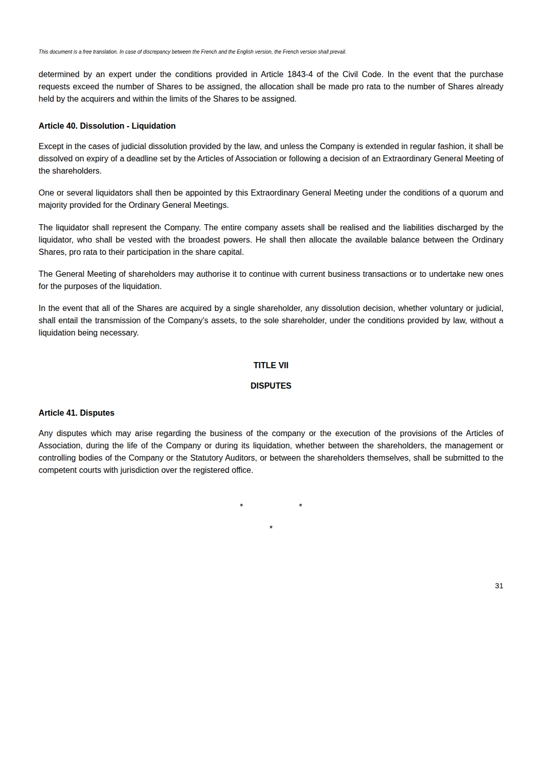This document is a free translation. In case of discrepancy between the French and the English version, the French version shall prevail.
determined by an expert under the conditions provided in Article 1843-4 of the Civil Code. In the event that the purchase requests exceed the number of Shares to be assigned, the allocation shall be made pro rata to the number of Shares already held by the acquirers and within the limits of the Shares to be assigned.
Article 40. Dissolution - Liquidation
Except in the cases of judicial dissolution provided by the law, and unless the Company is extended in regular fashion, it shall be dissolved on expiry of a deadline set by the Articles of Association or following a decision of an Extraordinary General Meeting of the shareholders.
One or several liquidators shall then be appointed by this Extraordinary General Meeting under the conditions of a quorum and majority provided for the Ordinary General Meetings.
The liquidator shall represent the Company. The entire company assets shall be realised and the liabilities discharged by the liquidator, who shall be vested with the broadest powers. He shall then allocate the available balance between the Ordinary Shares, pro rata to their participation in the share capital.
The General Meeting of shareholders may authorise it to continue with current business transactions or to undertake new ones for the purposes of the liquidation.
In the event that all of the Shares are acquired by a single shareholder, any dissolution decision, whether voluntary or judicial, shall entail the transmission of the Company's assets, to the sole shareholder, under the conditions provided by law, without a liquidation being necessary.
TITLE VII
DISPUTES
Article 41. Disputes
Any disputes which may arise regarding the business of the company or the execution of the provisions of the Articles of Association, during the life of the Company or during its liquidation, whether between the shareholders, the management or controlling bodies of the Company or the Statutory Auditors, or between the shareholders themselves, shall be submitted to the competent courts with jurisdiction over the registered office.
* *
*
31